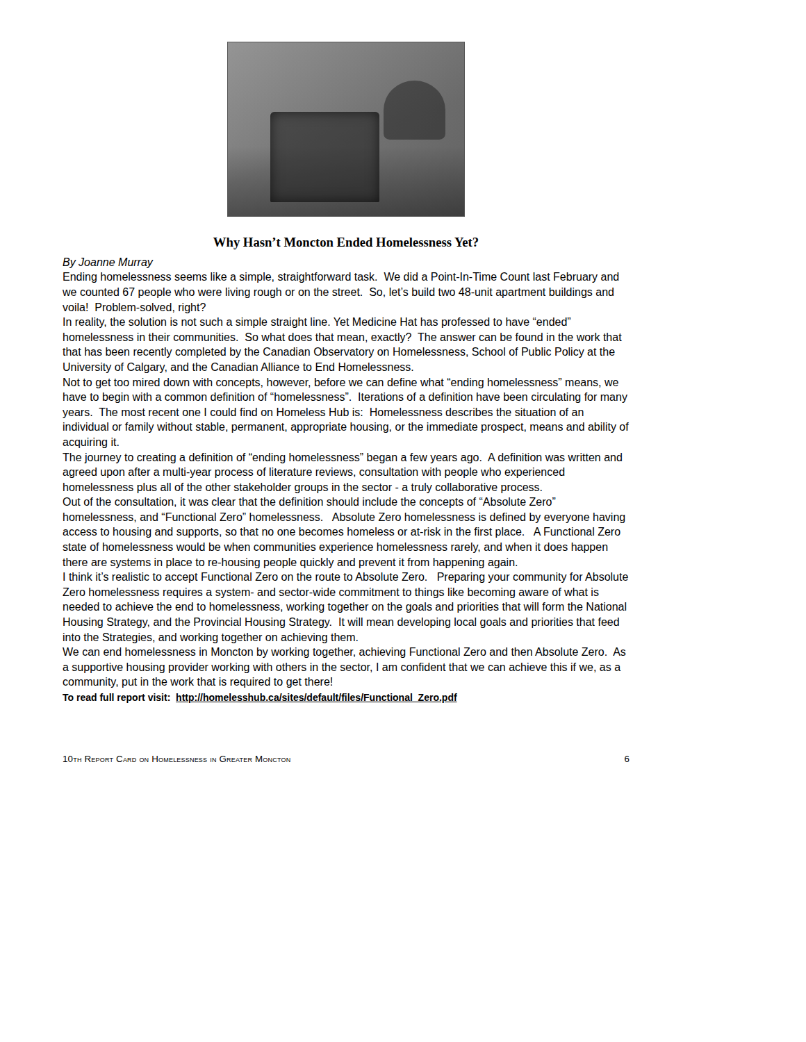Why Hasn’t Moncton Ended Homelessness Yet?
By Joanne Murray
Ending homelessness seems like a simple, straightforward task. We did a Point-In-Time Count last February and we counted 67 people who were living rough or on the street. So, let’s build two 48-unit apartment buildings and voila! Problem-solved, right?
In reality, the solution is not such a simple straight line. Yet Medicine Hat has professed to have “ended” homelessness in their communities. So what does that mean, exactly? The answer can be found in the work that that has been recently completed by the Canadian Observatory on Homelessness, School of Public Policy at the University of Calgary, and the Canadian Alliance to End Homelessness.
Not to get too mired down with concepts, however, before we can define what “ending homelessness” means, we have to begin with a common definition of “homelessness”. Iterations of a definition have been circulating for many years. The most recent one I could find on Homeless Hub is: Homelessness describes the situation of an individual or family without stable, permanent, appropriate housing, or the immediate prospect, means and ability of acquiring it.
The journey to creating a definition of “ending homelessness” began a few years ago. A definition was written and agreed upon after a multi-year process of literature reviews, consultation with people who experienced homelessness plus all of the other stakeholder groups in the sector - a truly collaborative process.
Out of the consultation, it was clear that the definition should include the concepts of “Absolute Zero” homelessness, and “Functional Zero” homelessness. Absolute Zero homelessness is defined by everyone having access to housing and supports, so that no one becomes homeless or at-risk in the first place. A Functional Zero state of homelessness would be when communities experience homelessness rarely, and when it does happen there are systems in place to re-housing people quickly and prevent it from happening again.
I think it’s realistic to accept Functional Zero on the route to Absolute Zero. Preparing your community for Absolute Zero homelessness requires a system- and sector-wide commitment to things like becoming aware of what is needed to achieve the end to homelessness, working together on the goals and priorities that will form the National Housing Strategy, and the Provincial Housing Strategy. It will mean developing local goals and priorities that feed into the Strategies, and working together on achieving them.
We can end homelessness in Moncton by working together, achieving Functional Zero and then Absolute Zero. As a supportive housing provider working with others in the sector, I am confident that we can achieve this if we, as a community, put in the work that is required to get there!
To read full report visit: http://homelesshub.ca/sites/default/files/Functional_Zero.pdf
10th Report Card on Homelessness in Greater Moncton 6